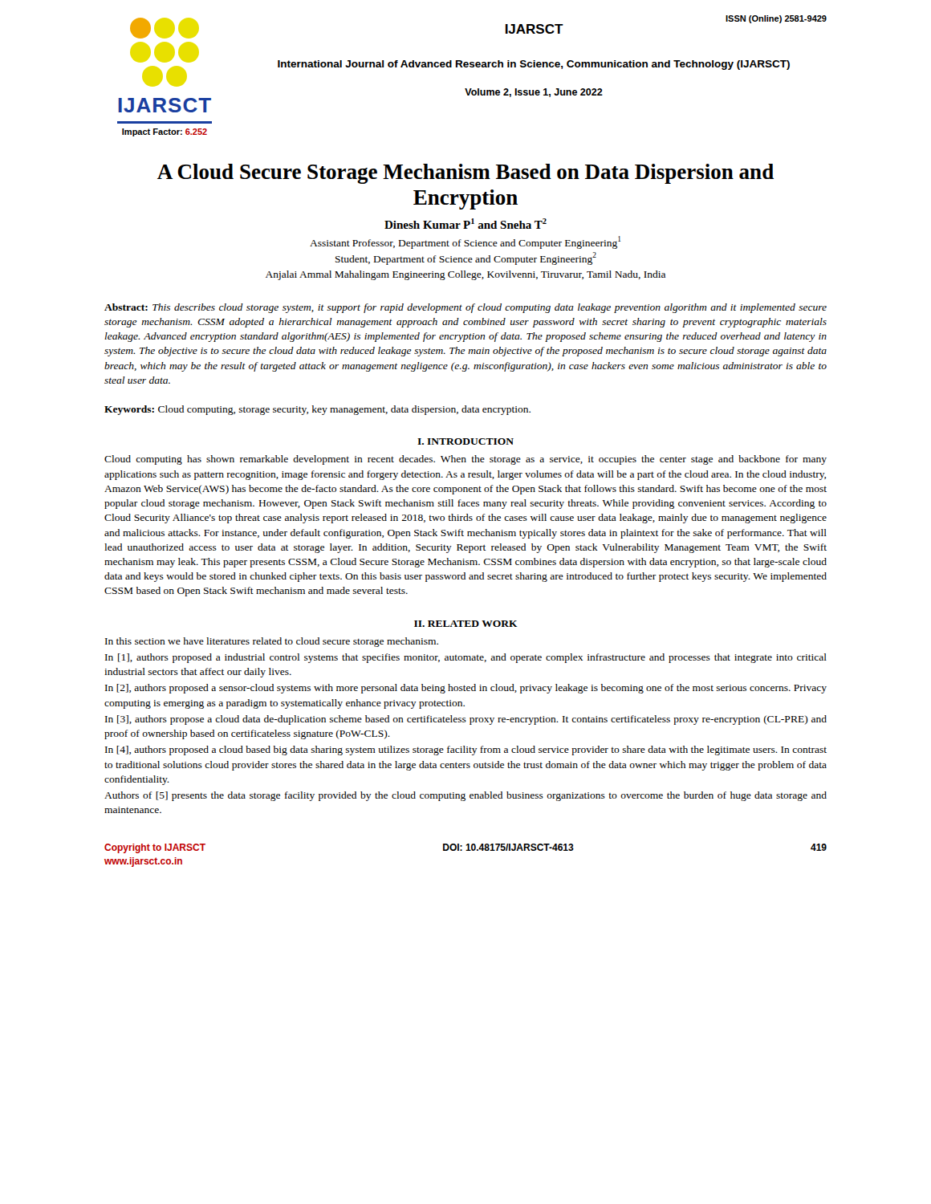IJARSCT
Impact Factor: 6.252
ISSN (Online) 2581-9429
IJARSCT
International Journal of Advanced Research in Science, Communication and Technology (IJARSCT)
Volume 2, Issue 1, June 2022
A Cloud Secure Storage Mechanism Based on Data Dispersion and Encryption
Dinesh Kumar P1 and Sneha T2
Assistant Professor, Department of Science and Computer Engineering1
Student, Department of Science and Computer Engineering2
Anjalai Ammal Mahalingam Engineering College, Kovilvenni, Tiruvarur, Tamil Nadu, India
Abstract: This describes cloud storage system, it support for rapid development of cloud computing data leakage prevention algorithm and it implemented secure storage mechanism. CSSM adopted a hierarchical management approach and combined user password with secret sharing to prevent cryptographic materials leakage. Advanced encryption standard algorithm(AES) is implemented for encryption of data. The proposed scheme ensuring the reduced overhead and latency in system. The objective is to secure the cloud data with reduced leakage system. The main objective of the proposed mechanism is to secure cloud storage against data breach, which may be the result of targeted attack or management negligence (e.g. misconfiguration), in case hackers even some malicious administrator is able to steal user data.
Keywords: Cloud computing, storage security, key management, data dispersion, data encryption.
I. INTRODUCTION
Cloud computing has shown remarkable development in recent decades. When the storage as a service, it occupies the center stage and backbone for many applications such as pattern recognition, image forensic and forgery detection. As a result, larger volumes of data will be a part of the cloud area. In the cloud industry, Amazon Web Service(AWS) has become the de-facto standard. As the core component of the Open Stack that follows this standard. Swift has become one of the most popular cloud storage mechanism. However, Open Stack Swift mechanism still faces many real security threats. While providing convenient services. According to Cloud Security Alliance's top threat case analysis report released in 2018, two thirds of the cases will cause user data leakage, mainly due to management negligence and malicious attacks. For instance, under default configuration, Open Stack Swift mechanism typically stores data in plaintext for the sake of performance. That will lead unauthorized access to user data at storage layer. In addition, Security Report released by Open stack Vulnerability Management Team VMT, the Swift mechanism may leak. This paper presents CSSM, a Cloud Secure Storage Mechanism. CSSM combines data dispersion with data encryption, so that large-scale cloud data and keys would be stored in chunked cipher texts. On this basis user password and secret sharing are introduced to further protect keys security. We implemented CSSM based on Open Stack Swift mechanism and made several tests.
II. RELATED WORK
In this section we have literatures related to cloud secure storage mechanism.
In [1], authors proposed a industrial control systems that specifies monitor, automate, and operate complex infrastructure and processes that integrate into critical industrial sectors that affect our daily lives.
In [2], authors proposed a sensor-cloud systems with more personal data being hosted in cloud, privacy leakage is becoming one of the most serious concerns. Privacy computing is emerging as a paradigm to systematically enhance privacy protection.
In [3], authors propose a cloud data de-duplication scheme based on certificateless proxy re-encryption. It contains certificateless proxy re-encryption (CL-PRE) and proof of ownership based on certificateless signature (PoW-CLS).
In [4], authors proposed a cloud based big data sharing system utilizes storage facility from a cloud service provider to share data with the legitimate users. In contrast to traditional solutions cloud provider stores the shared data in the large data centers outside the trust domain of the data owner which may trigger the problem of data confidentiality.
Authors of [5] presents the data storage facility provided by the cloud computing enabled business organizations to overcome the burden of huge data storage and maintenance.
Copyright to IJARSCT
www.ijarsct.co.in
DOI: 10.48175/IJARSCT-4613
419